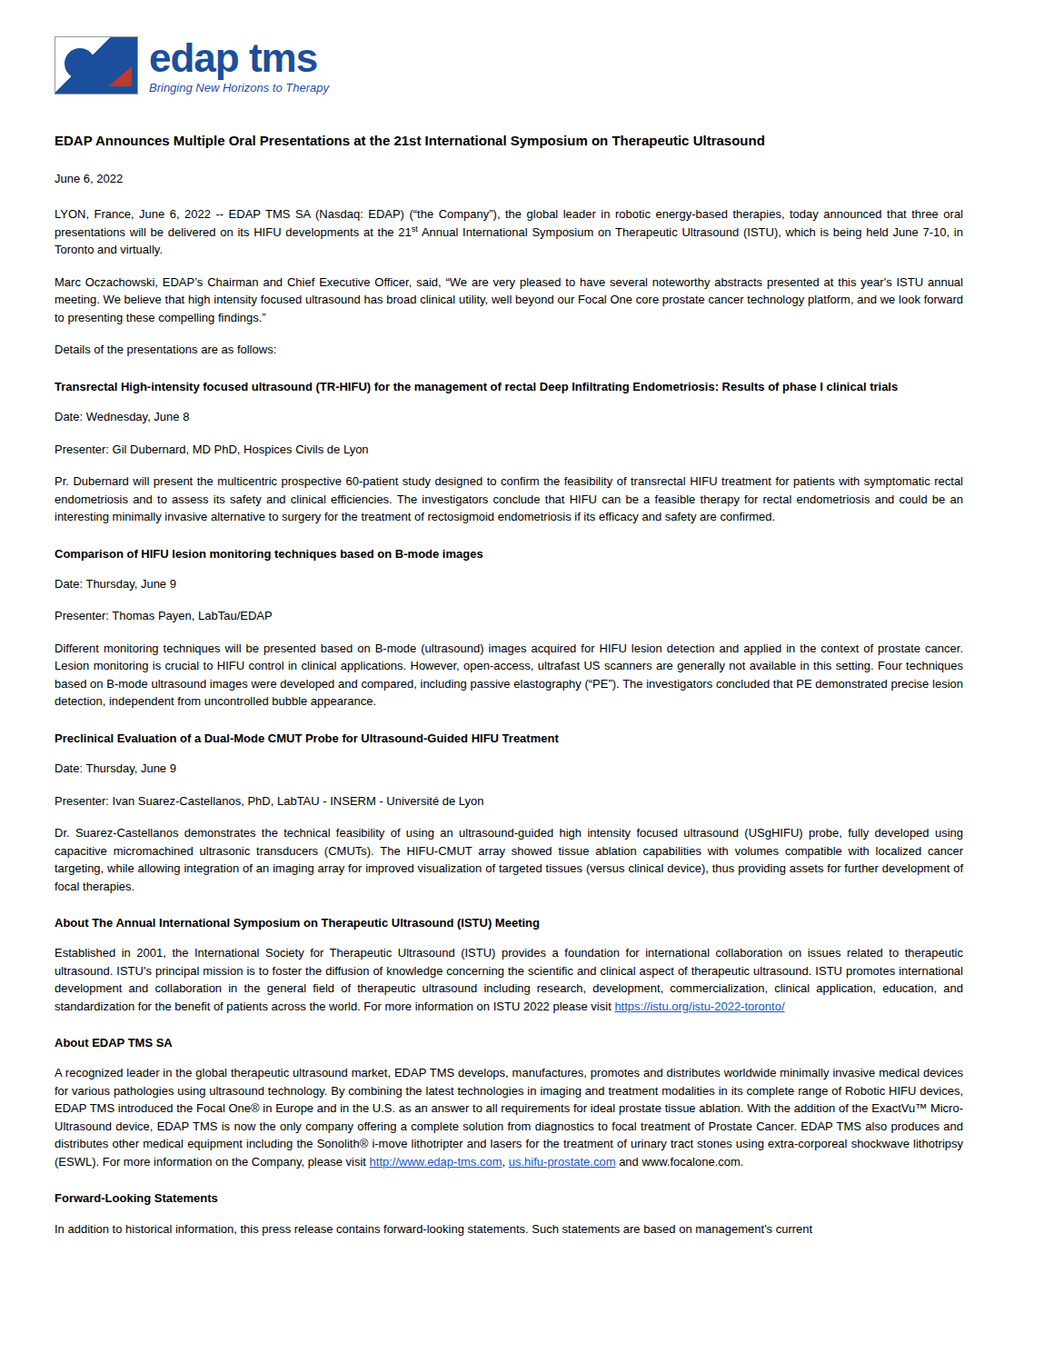edap tms
Bringing New Horizons to Therapy
EDAP Announces Multiple Oral Presentations at the 21st International Symposium on Therapeutic Ultrasound
June 6, 2022
LYON, France, June 6, 2022 -- EDAP TMS SA (Nasdaq: EDAP) (“the Company”), the global leader in robotic energy-based therapies, today announced that three oral presentations will be delivered on its HIFU developments at the 21st Annual International Symposium on Therapeutic Ultrasound (ISTU), which is being held June 7-10, in Toronto and virtually.
Marc Oczachowski, EDAP’s Chairman and Chief Executive Officer, said, “We are very pleased to have several noteworthy abstracts presented at this year's ISTU annual meeting. We believe that high intensity focused ultrasound has broad clinical utility, well beyond our Focal One core prostate cancer technology platform, and we look forward to presenting these compelling findings.”
Details of the presentations are as follows:
Transrectal High-intensity focused ultrasound (TR-HIFU) for the management of rectal Deep Infiltrating Endometriosis: Results of phase I clinical trials
Date: Wednesday, June 8
Presenter: Gil Dubernard, MD PhD, Hospices Civils de Lyon
Pr. Dubernard will present the multicentric prospective 60-patient study designed to confirm the feasibility of transrectal HIFU treatment for patients with symptomatic rectal endometriosis and to assess its safety and clinical efficiencies. The investigators conclude that HIFU can be a feasible therapy for rectal endometriosis and could be an interesting minimally invasive alternative to surgery for the treatment of rectosigmoid endometriosis if its efficacy and safety are confirmed.
Comparison of HIFU lesion monitoring techniques based on B-mode images
Date: Thursday, June 9
Presenter: Thomas Payen, LabTau/EDAP
Different monitoring techniques will be presented based on B-mode (ultrasound) images acquired for HIFU lesion detection and applied in the context of prostate cancer. Lesion monitoring is crucial to HIFU control in clinical applications. However, open-access, ultrafast US scanners are generally not available in this setting. Four techniques based on B-mode ultrasound images were developed and compared, including passive elastography (“PE”). The investigators concluded that PE demonstrated precise lesion detection, independent from uncontrolled bubble appearance.
Preclinical Evaluation of a Dual-Mode CMUT Probe for Ultrasound-Guided HIFU Treatment
Date: Thursday, June 9
Presenter: Ivan Suarez-Castellanos, PhD, LabTAU - INSERM - Université de Lyon
Dr. Suarez-Castellanos demonstrates the technical feasibility of using an ultrasound-guided high intensity focused ultrasound (USgHIFU) probe, fully developed using capacitive micromachined ultrasonic transducers (CMUTs). The HIFU-CMUT array showed tissue ablation capabilities with volumes compatible with localized cancer targeting, while allowing integration of an imaging array for improved visualization of targeted tissues (versus clinical device), thus providing assets for further development of focal therapies.
About The Annual International Symposium on Therapeutic Ultrasound (ISTU) Meeting
Established in 2001, the International Society for Therapeutic Ultrasound (ISTU) provides a foundation for international collaboration on issues related to therapeutic ultrasound. ISTU's principal mission is to foster the diffusion of knowledge concerning the scientific and clinical aspect of therapeutic ultrasound. ISTU promotes international development and collaboration in the general field of therapeutic ultrasound including research, development, commercialization, clinical application, education, and standardization for the benefit of patients across the world. For more information on ISTU 2022 please visit https://istu.org/istu-2022-toronto/
About EDAP TMS SA
A recognized leader in the global therapeutic ultrasound market, EDAP TMS develops, manufactures, promotes and distributes worldwide minimally invasive medical devices for various pathologies using ultrasound technology. By combining the latest technologies in imaging and treatment modalities in its complete range of Robotic HIFU devices, EDAP TMS introduced the Focal One® in Europe and in the U.S. as an answer to all requirements for ideal prostate tissue ablation. With the addition of the ExactVu™ Micro-Ultrasound device, EDAP TMS is now the only company offering a complete solution from diagnostics to focal treatment of Prostate Cancer. EDAP TMS also produces and distributes other medical equipment including the Sonolith® i-move lithotripter and lasers for the treatment of urinary tract stones using extra-corporeal shockwave lithotripsy (ESWL). For more information on the Company, please visit http://www.edap-tms.com, us.hifu-prostate.com and www.focalone.com.
Forward-Looking Statements
In addition to historical information, this press release contains forward-looking statements. Such statements are based on management's current